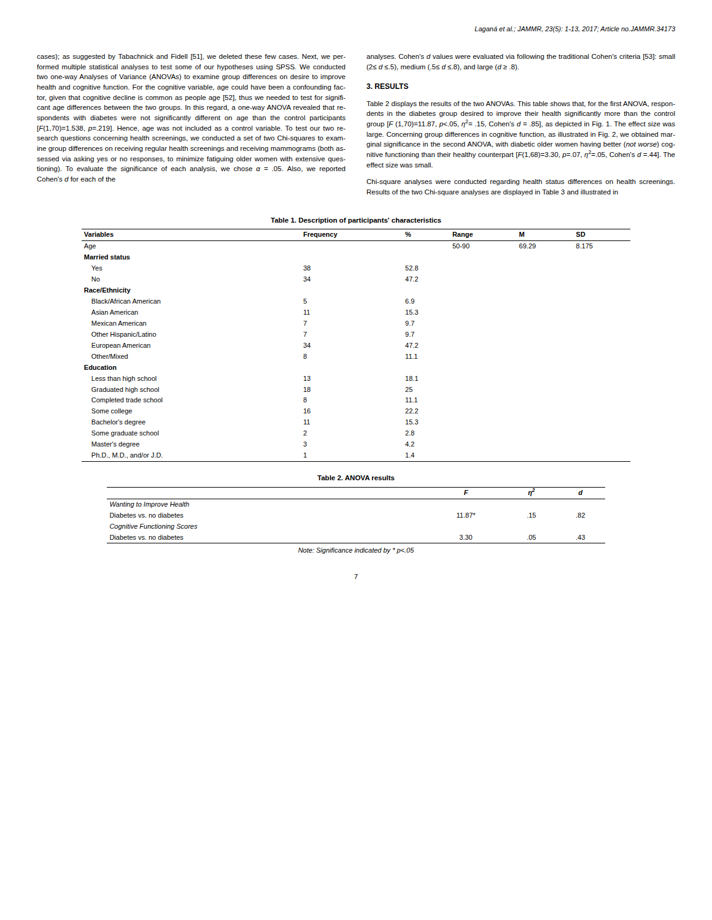Laganá et al.; JAMMR, 23(5): 1-13, 2017; Article no.JAMMR.34173
cases); as suggested by Tabachnick and Fidell [51], we deleted these few cases. Next, we performed multiple statistical analyses to test some of our hypotheses using SPSS. We conducted two one-way Analyses of Variance (ANOVAs) to examine group differences on desire to improve health and cognitive function. For the cognitive variable, age could have been a confounding factor, given that cognitive decline is common as people age [52], thus we needed to test for significant age differences between the two groups. In this regard, a one-way ANOVA revealed that respondents with diabetes were not significantly different on age than the control participants [F(1,70)=1.538, p=.219]. Hence, age was not included as a control variable. To test our two research questions concerning health screenings, we conducted a set of two Chi-squares to examine group differences on receiving regular health screenings and receiving mammograms (both assessed via asking yes or no responses, to minimize fatiguing older women with extensive questioning). To evaluate the significance of each analysis, we chose α = .05. Also, we reported Cohen's d for each of the
analyses. Cohen's d values were evaluated via following the traditional Cohen's criteria [53]: small (2≤ d ≤.5), medium (.5≤ d ≤.8), and large (d ≥ .8).
3. RESULTS
Table 2 displays the results of the two ANOVAs. This table shows that, for the first ANOVA, respondents in the diabetes group desired to improve their health significantly more than the control group [F (1,70)=11.87, p<.05, η2= .15, Cohen's d = .85], as depicted in Fig. 1. The effect size was large. Concerning group differences in cognitive function, as illustrated in Fig. 2, we obtained marginal significance in the second ANOVA, with diabetic older women having better (not worse) cognitive functioning than their healthy counterpart [F(1,68)=3.30, p=.07, η2=.05, Cohen's d =.44]. The effect size was small.
Chi-square analyses were conducted regarding health status differences on health screenings. Results of the two Chi-square analyses are displayed in Table 3 and illustrated in
Table 1. Description of participants' characteristics
| Variables | Frequency | % | Range | M | SD |
| --- | --- | --- | --- | --- | --- |
| Age | | | 50-90 | 69.29 | 8.175 |
| Married status | | | | | |
| Yes | 38 | 52.8 | | | |
| No | 34 | 47.2 | | | |
| Race/Ethnicity | | | | | |
| Black/African American | 5 | 6.9 | | | |
| Asian American | 11 | 15.3 | | | |
| Mexican American | 7 | 9.7 | | | |
| Other Hispanic/Latino | 7 | 9.7 | | | |
| European American | 34 | 47.2 | | | |
| Other/Mixed | 8 | 11.1 | | | |
| Education | | | | | |
| Less than high school | 13 | 18.1 | | | |
| Graduated high school | 18 | 25 | | | |
| Completed trade school | 8 | 11.1 | | | |
| Some college | 16 | 22.2 | | | |
| Bachelor's degree | 11 | 15.3 | | | |
| Some graduate school | 2 | 2.8 | | | |
| Master's degree | 3 | 4.2 | | | |
| Ph.D., M.D., and/or J.D. | 1 | 1.4 | | | |
Table 2. ANOVA results
| | F | η 2 | d |
| --- | --- | --- | --- |
| Wanting to Improve Health | | | |
| Diabetes vs. no diabetes | 11.87* | .15 | .82 |
| Cognitive Functioning Scores | | | |
| Diabetes vs. no diabetes | 3.30 | .05 | .43 |
Note: Significance indicated by * p<.05
7